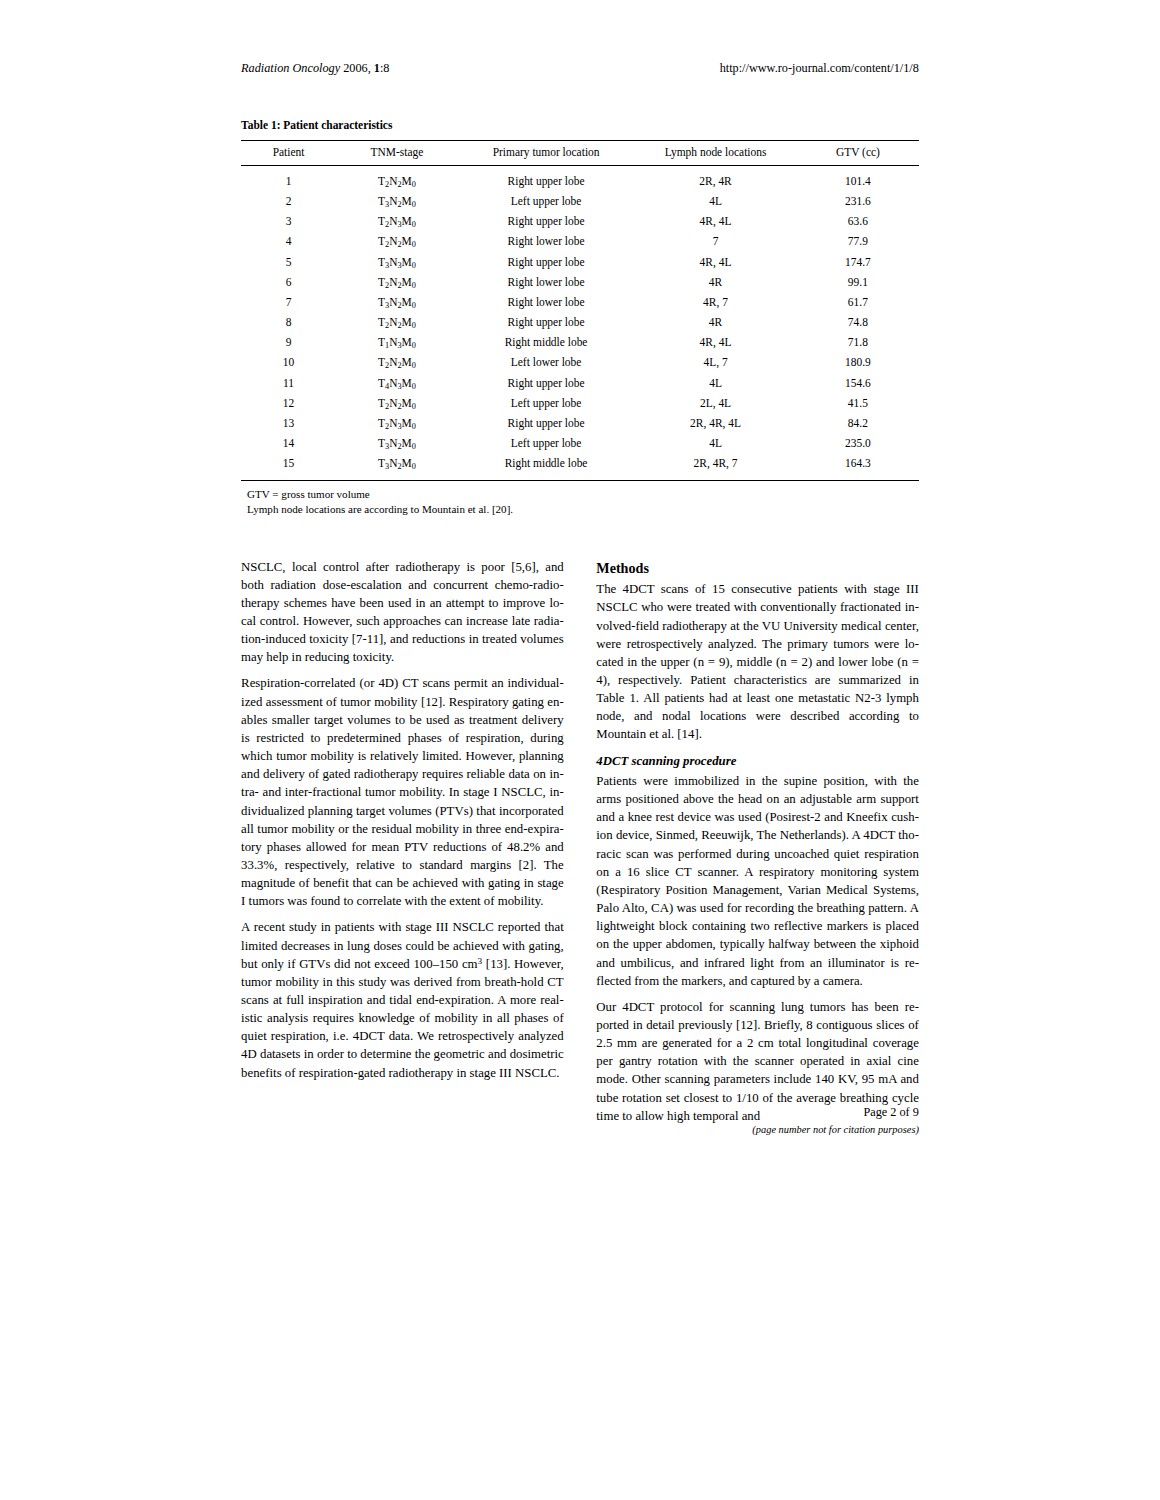Radiation Oncology 2006, 1:8
http://www.ro-journal.com/content/1/1/8
Table 1: Patient characteristics
| Patient | TNM-stage | Primary tumor location | Lymph node locations | GTV (cc) |
| --- | --- | --- | --- | --- |
| 1 | T 2 N 2 M 0 | Right upper lobe | 2R, 4R | 101.4 |
| 2 | T 3 N 2 M 0 | Left upper lobe | 4L | 231.6 |
| 3 | T 2 N 3 M 0 | Right upper lobe | 4R, 4L | 63.6 |
| 4 | T 2 N 2 M 0 | Right lower lobe | 7 | 77.9 |
| 5 | T 3 N 3 M 0 | Right upper lobe | 4R, 4L | 174.7 |
| 6 | T 2 N 2 M 0 | Right lower lobe | 4R | 99.1 |
| 7 | T 3 N 2 M 0 | Right lower lobe | 4R, 7 | 61.7 |
| 8 | T 2 N 2 M 0 | Right upper lobe | 4R | 74.8 |
| 9 | T 1 N 3 M 0 | Right middle lobe | 4R, 4L | 71.8 |
| 10 | T 2 N 2 M 0 | Left lower lobe | 4L, 7 | 180.9 |
| 11 | T 4 N 3 M 0 | Right upper lobe | 4L | 154.6 |
| 12 | T 2 N 2 M 0 | Left upper lobe | 2L, 4L | 41.5 |
| 13 | T 2 N 3 M 0 | Right upper lobe | 2R, 4R, 4L | 84.2 |
| 14 | T 3 N 2 M 0 | Left upper lobe | 4L | 235.0 |
| 15 | T 3 N 2 M 0 | Right middle lobe | 2R, 4R, 7 | 164.3 |
GTV = gross tumor volume
Lymph node locations are according to Mountain et al. [20].
NSCLC, local control after radiotherapy is poor [5,6], and both radiation dose-escalation and concurrent chemo-radiotherapy schemes have been used in an attempt to improve local control. However, such approaches can increase late radiation-induced toxicity [7-11], and reductions in treated volumes may help in reducing toxicity.
Respiration-correlated (or 4D) CT scans permit an individualized assessment of tumor mobility [12]. Respiratory gating enables smaller target volumes to be used as treatment delivery is restricted to predetermined phases of respiration, during which tumor mobility is relatively limited. However, planning and delivery of gated radiotherapy requires reliable data on intra- and inter-fractional tumor mobility. In stage I NSCLC, individualized planning target volumes (PTVs) that incorporated all tumor mobility or the residual mobility in three end-expiratory phases allowed for mean PTV reductions of 48.2% and 33.3%, respectively, relative to standard margins [2]. The magnitude of benefit that can be achieved with gating in stage I tumors was found to correlate with the extent of mobility.
A recent study in patients with stage III NSCLC reported that limited decreases in lung doses could be achieved with gating, but only if GTVs did not exceed 100–150 cm3 [13]. However, tumor mobility in this study was derived from breath-hold CT scans at full inspiration and tidal end-expiration. A more realistic analysis requires knowledge of mobility in all phases of quiet respiration, i.e. 4DCT data. We retrospectively analyzed 4D datasets in order to determine the geometric and dosimetric benefits of respiration-gated radiotherapy in stage III NSCLC.
Methods
The 4DCT scans of 15 consecutive patients with stage III NSCLC who were treated with conventionally fractionated involved-field radiotherapy at the VU University medical center, were retrospectively analyzed. The primary tumors were located in the upper (n = 9), middle (n = 2) and lower lobe (n = 4), respectively. Patient characteristics are summarized in Table 1. All patients had at least one metastatic N2-3 lymph node, and nodal locations were described according to Mountain et al. [14].
4DCT scanning procedure
Patients were immobilized in the supine position, with the arms positioned above the head on an adjustable arm support and a knee rest device was used (Posirest-2 and Kneefix cushion device, Sinmed, Reeuwijk, The Netherlands). A 4DCT thoracic scan was performed during uncoached quiet respiration on a 16 slice CT scanner. A respiratory monitoring system (Respiratory Position Management, Varian Medical Systems, Palo Alto, CA) was used for recording the breathing pattern. A lightweight block containing two reflective markers is placed on the upper abdomen, typically halfway between the xiphoid and umbilicus, and infrared light from an illuminator is reflected from the markers, and captured by a camera.
Our 4DCT protocol for scanning lung tumors has been reported in detail previously [12]. Briefly, 8 contiguous slices of 2.5 mm are generated for a 2 cm total longitudinal coverage per gantry rotation with the scanner operated in axial cine mode. Other scanning parameters include 140 KV, 95 mA and tube rotation set closest to 1/10 of the average breathing cycle time to allow high temporal and
Page 2 of 9
(page number not for citation purposes)